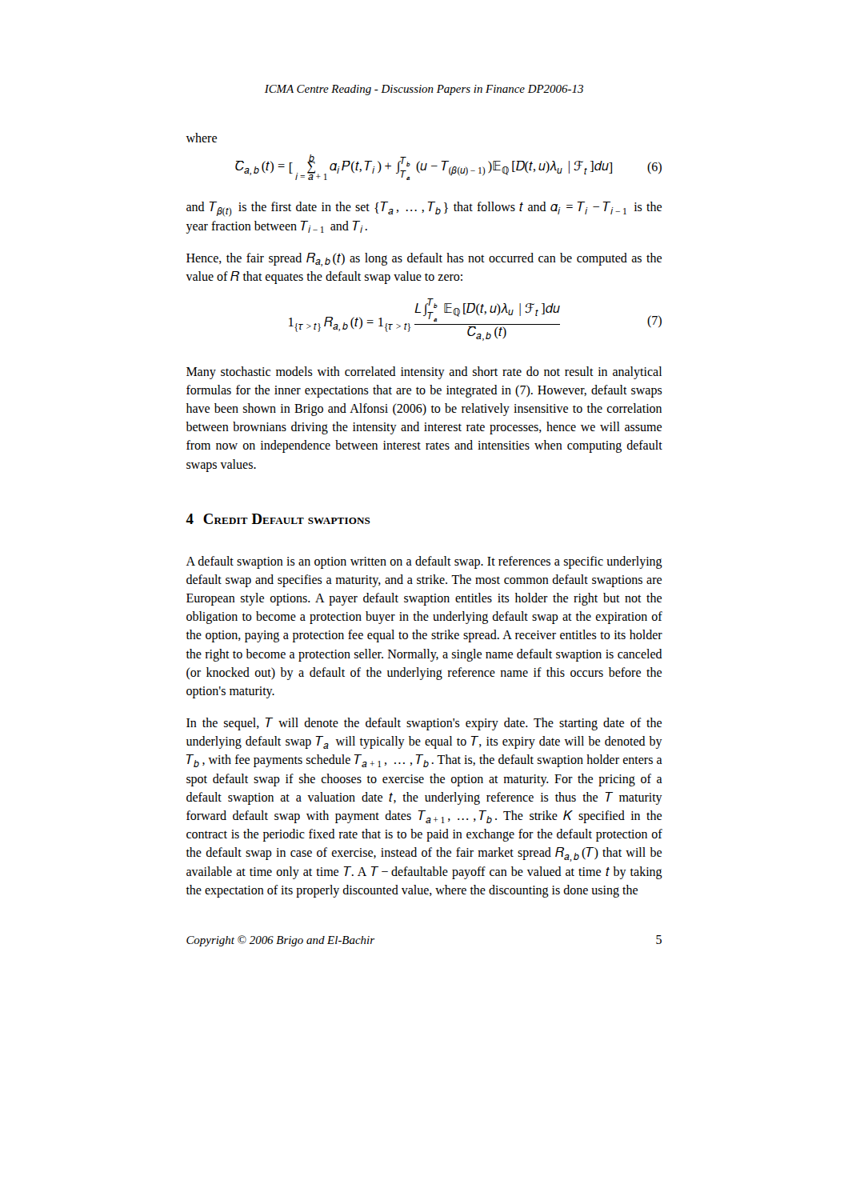ICMA Centre Reading - Discussion Papers in Finance DP2006-13
where
C¯a,b (t) = [ ∑ i=a+1 b αi P¯ (t,Ti) + ∫ Ta Tb (u−T(β(u)−1)) 𝔼ℚ [ D¯ (t,u) λu | ℱt ] du ] (6)
and Tβ(t) is the first date in the set {Ta,…,Tb} that follows t and αi=Ti−Ti−1 is the year fraction between Ti−1 and Ti.
Hence, the fair spread Ra,b(t) as long as default has not occurred can be computed as the value of R that equates the default swap value to zero:
1{τ>t} Ra,b (t) = 1{τ>t} L ∫ Ta Tb 𝔼ℚ [ D¯ (t,u) λu | ℱt ] du C¯a,b (t) (7)
Many stochastic models with correlated intensity and short rate do not result in analytical formulas for the inner expectations that are to be integrated in (7). However, default swaps have been shown in Brigo and Alfonsi (2006) to be relatively insensitive to the correlation between brownians driving the intensity and interest rate processes, hence we will assume from now on independence between interest rates and intensities when computing default swaps values.
4 Credit Default swaptions
A default swaption is an option written on a default swap. It references a specific underlying default swap and specifies a maturity, and a strike. The most common default swaptions are European style options. A payer default swaption entitles its holder the right but not the obligation to become a protection buyer in the underlying default swap at the expiration of the option, paying a protection fee equal to the strike spread. A receiver entitles to its holder the right to become a protection seller. Normally, a single name default swaption is canceled (or knocked out) by a default of the underlying reference name if this occurs before the option's maturity.
In the sequel, T will denote the default swaption's expiry date. The starting date of the underlying default swap Ta will typically be equal to T, its expiry date will be denoted by Tb, with fee payments schedule Ta+1,…,Tb. That is, the default swaption holder enters a spot default swap if she chooses to exercise the option at maturity. For the pricing of a default swaption at a valuation date t, the underlying reference is thus the T maturity forward default swap with payment dates Ta+1,…,Tb. The strike K specified in the contract is the periodic fixed rate that is to be paid in exchange for the default protection of the default swap in case of exercise, instead of the fair market spread Ra,b(T) that will be available at time only at time T. A T−defaultable payoff can be valued at time t by taking the expectation of its properly discounted value, where the discounting is done using the
Copyright © 2006 Brigo and El-Bachir 5